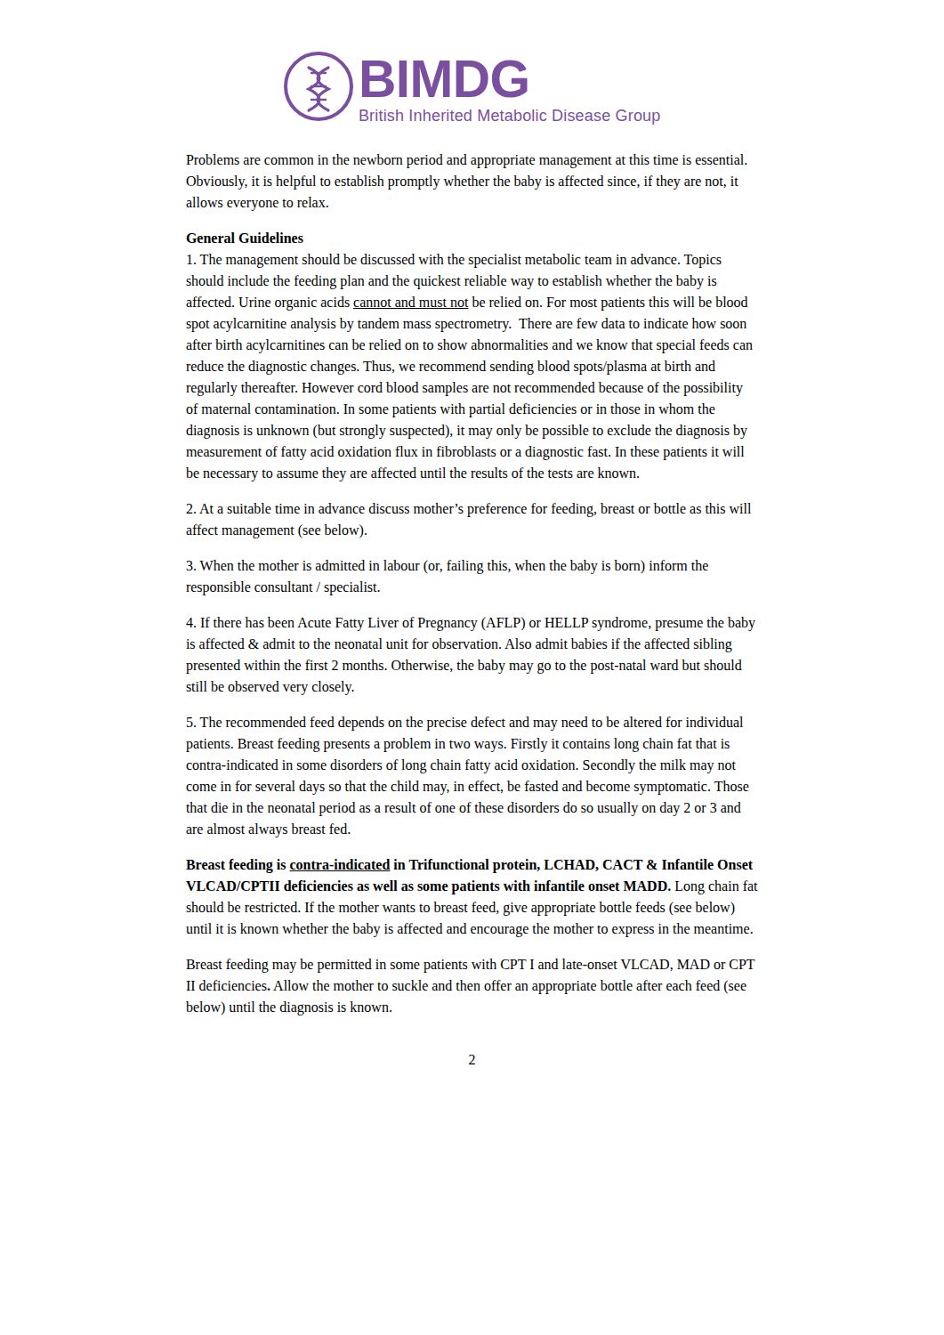BIMDG
British Inherited Metabolic Disease Group
Problems are common in the newborn period and appropriate management at this time is essential. Obviously, it is helpful to establish promptly whether the baby is affected since, if they are not, it allows everyone to relax.
General Guidelines
1. The management should be discussed with the specialist metabolic team in advance. Topics should include the feeding plan and the quickest reliable way to establish whether the baby is affected. Urine organic acids cannot and must not be relied on. For most patients this will be blood spot acylcarnitine analysis by tandem mass spectrometry. There are few data to indicate how soon after birth acylcarnitines can be relied on to show abnormalities and we know that special feeds can reduce the diagnostic changes. Thus, we recommend sending blood spots/plasma at birth and regularly thereafter. However cord blood samples are not recommended because of the possibility of maternal contamination. In some patients with partial deficiencies or in those in whom the diagnosis is unknown (but strongly suspected), it may only be possible to exclude the diagnosis by measurement of fatty acid oxidation flux in fibroblasts or a diagnostic fast. In these patients it will be necessary to assume they are affected until the results of the tests are known.
2. At a suitable time in advance discuss mother’s preference for feeding, breast or bottle as this will affect management (see below).
3. When the mother is admitted in labour (or, failing this, when the baby is born) inform the responsible consultant / specialist.
4. If there has been Acute Fatty Liver of Pregnancy (AFLP) or HELLP syndrome, presume the baby is affected & admit to the neonatal unit for observation. Also admit babies if the affected sibling presented within the first 2 months. Otherwise, the baby may go to the post-natal ward but should still be observed very closely.
5. The recommended feed depends on the precise defect and may need to be altered for individual patients. Breast feeding presents a problem in two ways. Firstly it contains long chain fat that is contra-indicated in some disorders of long chain fatty acid oxidation. Secondly the milk may not come in for several days so that the child may, in effect, be fasted and become symptomatic. Those that die in the neonatal period as a result of one of these disorders do so usually on day 2 or 3 and are almost always breast fed.
Breast feeding is contra-indicated in Trifunctional protein, LCHAD, CACT & Infantile Onset VLCAD/CPTII deficiencies as well as some patients with infantile onset MADD. Long chain fat should be restricted. If the mother wants to breast feed, give appropriate bottle feeds (see below) until it is known whether the baby is affected and encourage the mother to express in the meantime.
Breast feeding may be permitted in some patients with CPT I and late-onset VLCAD, MAD or CPT II deficiencies. Allow the mother to suckle and then offer an appropriate bottle after each feed (see below) until the diagnosis is known.
2